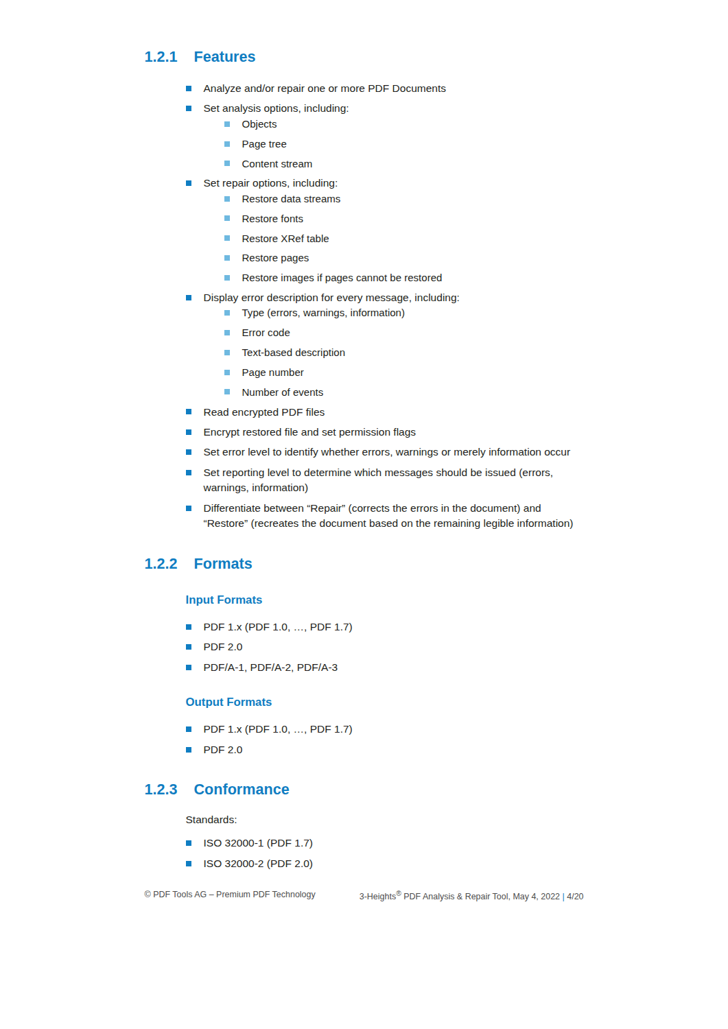1.2.1 Features
Analyze and/or repair one or more PDF Documents
Set analysis options, including:
Objects
Page tree
Content stream
Set repair options, including:
Restore data streams
Restore fonts
Restore XRef table
Restore pages
Restore images if pages cannot be restored
Display error description for every message, including:
Type (errors, warnings, information)
Error code
Text-based description
Page number
Number of events
Read encrypted PDF files
Encrypt restored file and set permission flags
Set error level to identify whether errors, warnings or merely information occur
Set reporting level to determine which messages should be issued (errors, warnings, information)
Differentiate between “Repair” (corrects the errors in the document) and “Restore” (recreates the document based on the remaining legible information)
1.2.2 Formats
Input Formats
PDF 1.x (PDF 1.0, …, PDF 1.7)
PDF 2.0
PDF/A-1, PDF/A-2, PDF/A-3
Output Formats
PDF 1.x (PDF 1.0, …, PDF 1.7)
PDF 2.0
1.2.3 Conformance
Standards:
ISO 32000-1 (PDF 1.7)
ISO 32000-2 (PDF 2.0)
© PDF Tools AG – Premium PDF Technology
3-Heights® PDF Analysis & Repair Tool, May 4, 2022 | 4/20